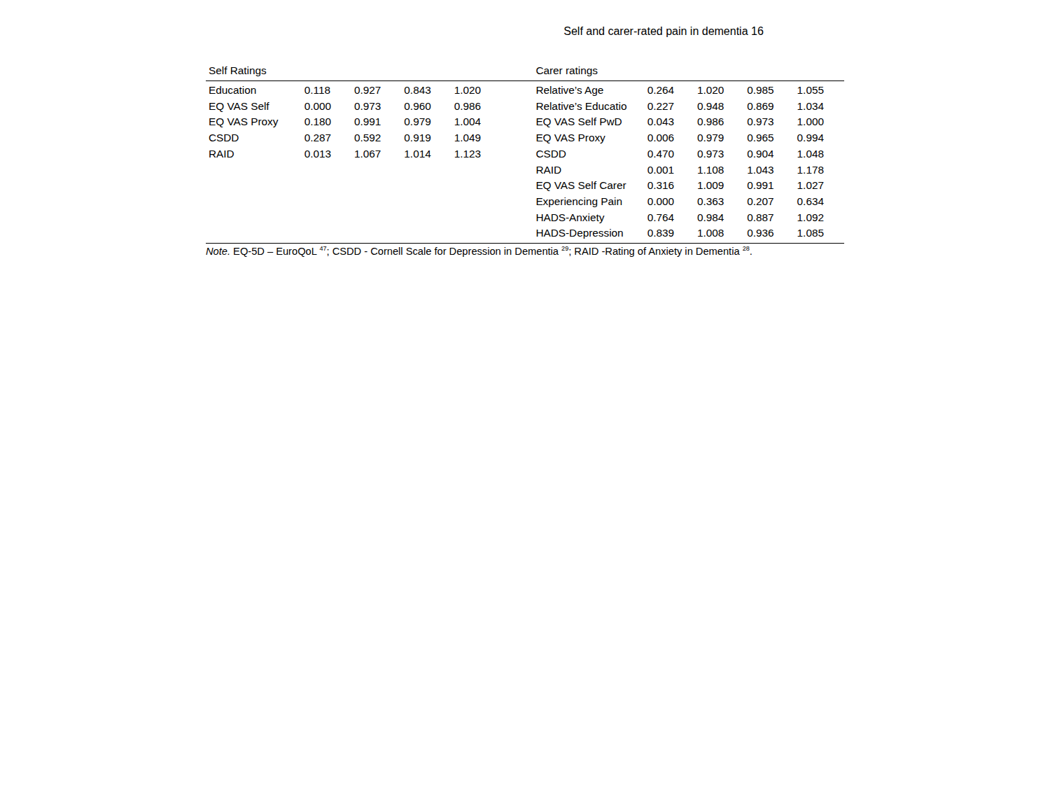Self and carer-rated pain in dementia 16
| Self Ratings | | Carer ratings |
| Education | 0.118 | 0.927 | 0.843 | 1.020 | | Relative’s Age | 0.264 | 1.020 | 0.985 | 1.055 |
| EQ VAS Self | 0.000 | 0.973 | 0.960 | 0.986 | | Relative’s Educatio | 0.227 | 0.948 | 0.869 | 1.034 |
| EQ VAS Proxy | 0.180 | 0.991 | 0.979 | 1.004 | | EQ VAS Self PwD | 0.043 | 0.986 | 0.973 | 1.000 |
| CSDD | 0.287 | 0.592 | 0.919 | 1.049 | | EQ VAS Proxy | 0.006 | 0.979 | 0.965 | 0.994 |
| RAID | 0.013 | 1.067 | 1.014 | 1.123 | | CSDD | 0.470 | 0.973 | 0.904 | 1.048 |
| | | | | | | RAID | 0.001 | 1.108 | 1.043 | 1.178 |
| | | | | | | EQ VAS Self Carer | 0.316 | 1.009 | 0.991 | 1.027 |
| | | | | | | Experiencing Pain | 0.000 | 0.363 | 0.207 | 0.634 |
| | | | | | | HADS-Anxiety | 0.764 | 0.984 | 0.887 | 1.092 |
| | | | | | | HADS-Depression | 0.839 | 1.008 | 0.936 | 1.085 |
Note. EQ-5D – EuroQoL 47; CSDD - Cornell Scale for Depression in Dementia 29; RAID -Rating of Anxiety in Dementia 28.